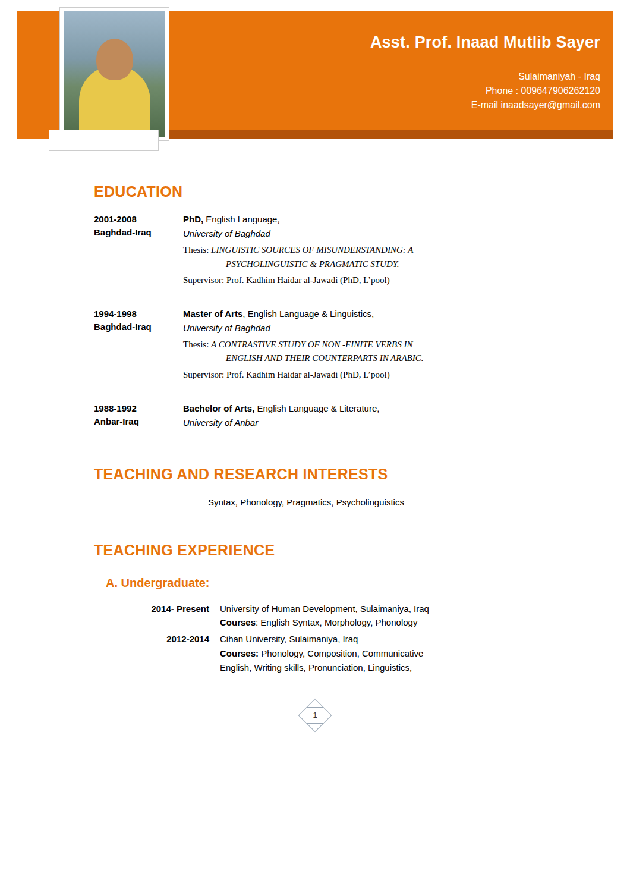Asst. Prof. Inaad Mutlib Sayer
Sulaimaniyah - Iraq
Phone : 009647906262120
E-mail inaadsayer@gmail.com
EDUCATION
2001-2008 Baghdad-Iraq
PhD, English Language,
University of Baghdad
Thesis: LINGUISTIC SOURCES OF MISUNDERSTANDING: A
PSYCHOLINGUISTIC & PRAGMATIC STUDY.
Supervisor: Prof. Kadhim Haidar al-Jawadi (PhD, L’pool)
1994-1998 Baghdad-Iraq
Master of Arts, English Language & Linguistics,
University of Baghdad
Thesis: A CONTRASTIVE STUDY OF NON -FINITE VERBS IN
ENGLISH AND THEIR COUNTERPARTS IN ARABIC.
Supervisor: Prof. Kadhim Haidar al-Jawadi (PhD, L’pool)
1988-1992 Anbar-Iraq
Bachelor of Arts, English Language & Literature,
University of Anbar
TEACHING AND RESEARCH INTERESTS
Syntax, Phonology, Pragmatics, Psycholinguistics
TEACHING EXPERIENCE
A. Undergraduate:
2014- Present
University of Human Development, Sulaimaniya, Iraq
Courses: English Syntax, Morphology, Phonology
2012-2014
Cihan University, Sulaimaniya, Iraq
Courses: Phonology, Composition, Communicative
English, Writing skills, Pronunciation, Linguistics,
1